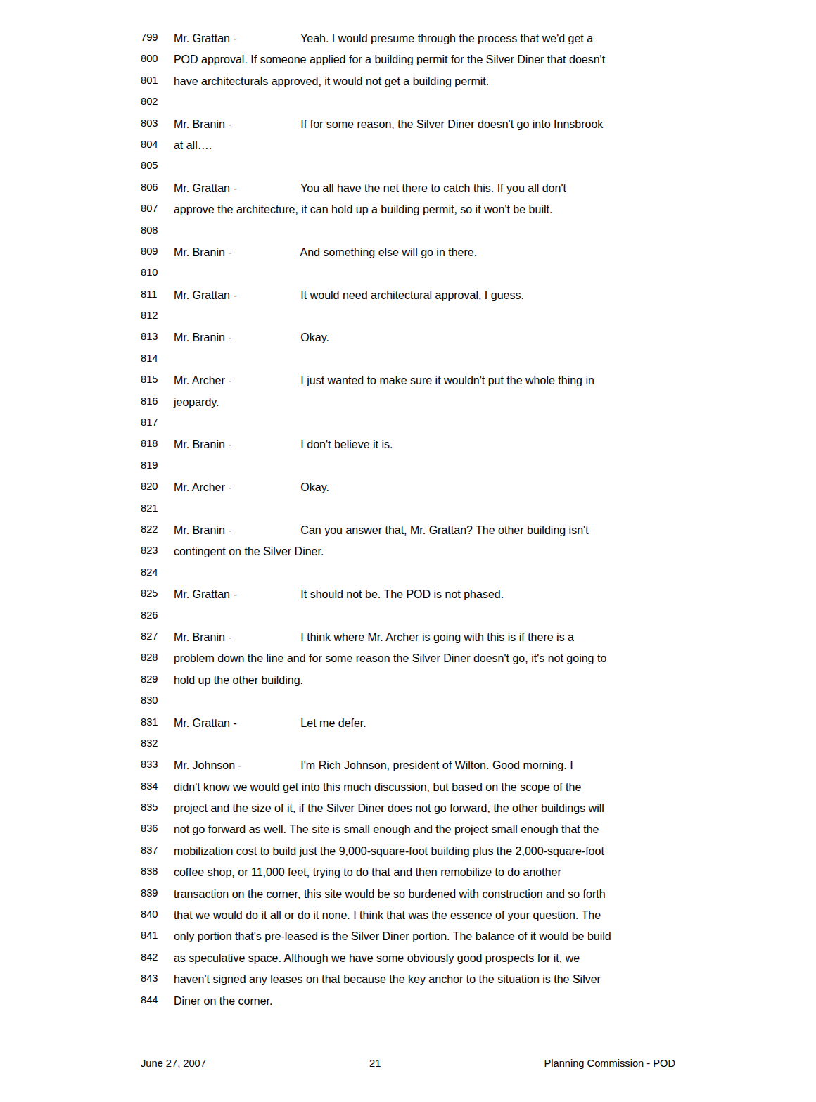799 Mr. Grattan - Yeah. I would presume through the process that we'd get a
800 POD approval. If someone applied for a building permit for the Silver Diner that doesn't
801 have architecturals approved, it would not get a building permit.
802
803 Mr. Branin - If for some reason, the Silver Diner doesn't go into Innsbrook
804 at all….
805
806 Mr. Grattan - You all have the net there to catch this. If you all don't
807 approve the architecture, it can hold up a building permit, so it won't be built.
808
809 Mr. Branin - And something else will go in there.
810
811 Mr. Grattan - It would need architectural approval, I guess.
812
813 Mr. Branin - Okay.
814
815 Mr. Archer - I just wanted to make sure it wouldn't put the whole thing in
816 jeopardy.
817
818 Mr. Branin - I don't believe it is.
819
820 Mr. Archer - Okay.
821
822 Mr. Branin - Can you answer that, Mr. Grattan? The other building isn't
823 contingent on the Silver Diner.
824
825 Mr. Grattan - It should not be. The POD is not phased.
826
827 Mr. Branin - I think where Mr. Archer is going with this is if there is a
828 problem down the line and for some reason the Silver Diner doesn't go, it's not going to
829 hold up the other building.
830
831 Mr. Grattan - Let me defer.
832
833 Mr. Johnson - I'm Rich Johnson, president of Wilton. Good morning. I
834 didn't know we would get into this much discussion, but based on the scope of the
835 project and the size of it, if the Silver Diner does not go forward, the other buildings will
836 not go forward as well. The site is small enough and the project small enough that the
837 mobilization cost to build just the 9,000-square-foot building plus the 2,000-square-foot
838 coffee shop, or 11,000 feet, trying to do that and then remobilize to do another
839 transaction on the corner, this site would be so burdened with construction and so forth
840 that we would do it all or do it none. I think that was the essence of your question. The
841 only portion that's pre-leased is the Silver Diner portion. The balance of it would be build
842 as speculative space. Although we have some obviously good prospects for it, we
843 haven't signed any leases on that because the key anchor to the situation is the Silver
844 Diner on the corner.
June 27, 2007
21
Planning Commission - POD